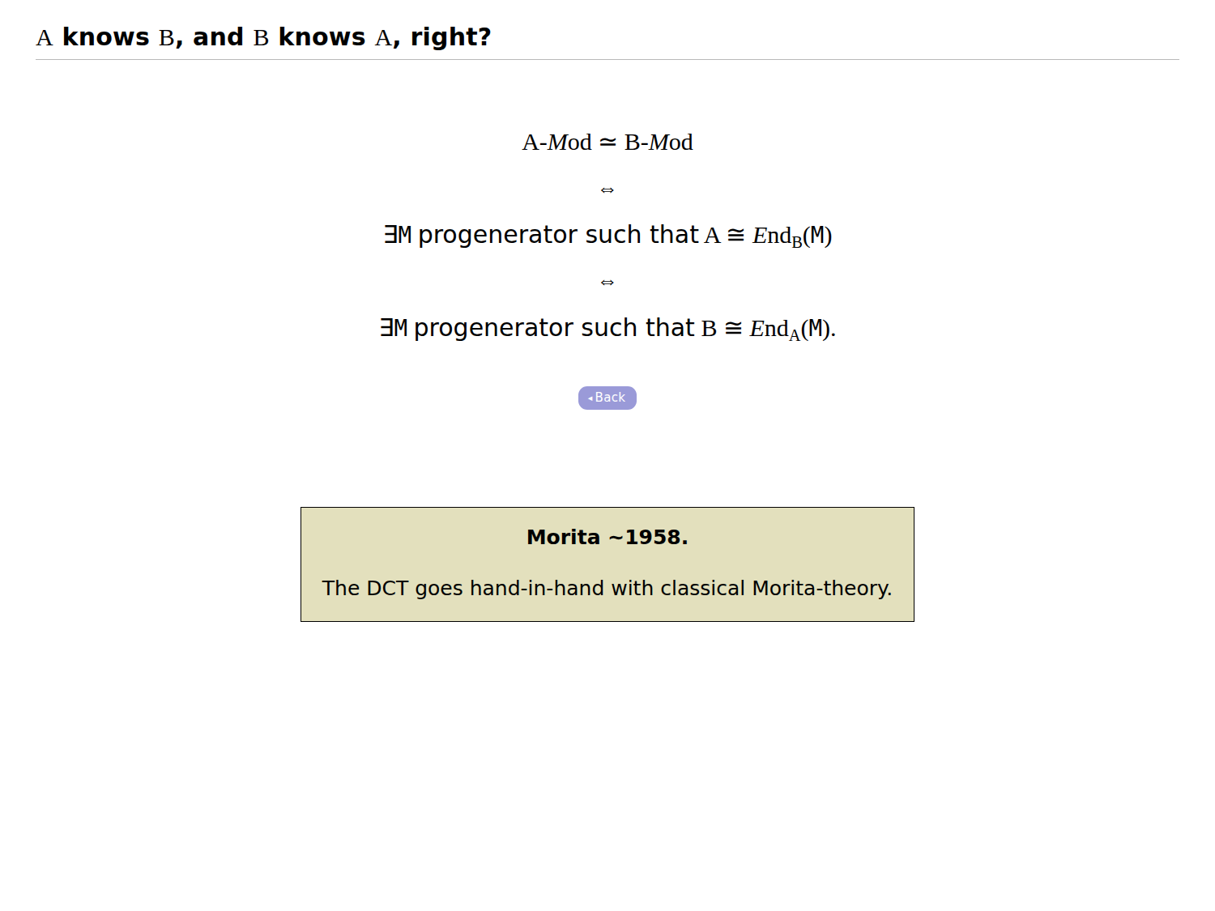A knows B, and B knows A, right?
A-Mod ≃ B-Mod
⇔
∃M progenerator such that A ≅ EndB(M)
⇔
∃M progenerator such that B ≅ EndA(M).
◂Back
Morita ∼1958.
The DCT goes hand-in-hand with classical Morita-theory.